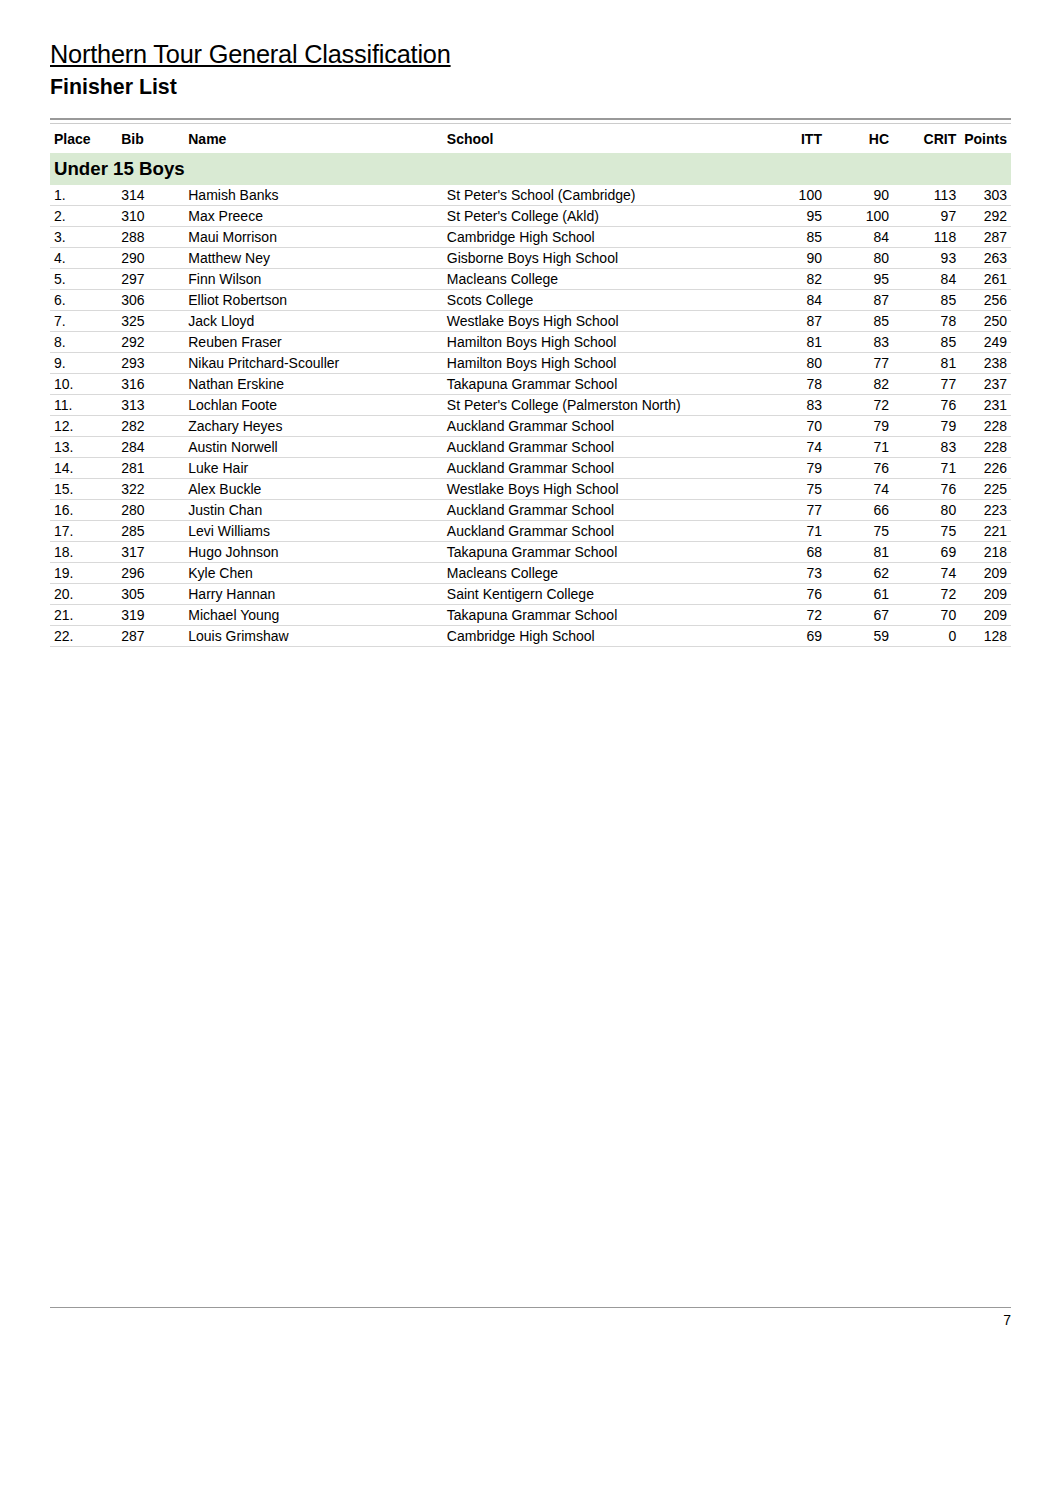Northern Tour General Classification
Finisher List
| Place | Bib | Name | School | ITT | HC | CRIT | Points |
| --- | --- | --- | --- | --- | --- | --- | --- |
| Under 15 Boys |
| 1. | 314 | Hamish Banks | St Peter's School (Cambridge) | 100 | 90 | 113 | 303 |
| 2. | 310 | Max Preece | St Peter's College (Akld) | 95 | 100 | 97 | 292 |
| 3. | 288 | Maui Morrison | Cambridge High School | 85 | 84 | 118 | 287 |
| 4. | 290 | Matthew Ney | Gisborne Boys High School | 90 | 80 | 93 | 263 |
| 5. | 297 | Finn Wilson | Macleans College | 82 | 95 | 84 | 261 |
| 6. | 306 | Elliot Robertson | Scots College | 84 | 87 | 85 | 256 |
| 7. | 325 | Jack Lloyd | Westlake Boys High School | 87 | 85 | 78 | 250 |
| 8. | 292 | Reuben Fraser | Hamilton Boys High School | 81 | 83 | 85 | 249 |
| 9. | 293 | Nikau Pritchard-Scouller | Hamilton Boys High School | 80 | 77 | 81 | 238 |
| 10. | 316 | Nathan Erskine | Takapuna Grammar School | 78 | 82 | 77 | 237 |
| 11. | 313 | Lochlan Foote | St Peter's College (Palmerston North) | 83 | 72 | 76 | 231 |
| 12. | 282 | Zachary Heyes | Auckland Grammar School | 70 | 79 | 79 | 228 |
| 13. | 284 | Austin Norwell | Auckland Grammar School | 74 | 71 | 83 | 228 |
| 14. | 281 | Luke Hair | Auckland Grammar School | 79 | 76 | 71 | 226 |
| 15. | 322 | Alex Buckle | Westlake Boys High School | 75 | 74 | 76 | 225 |
| 16. | 280 | Justin Chan | Auckland Grammar School | 77 | 66 | 80 | 223 |
| 17. | 285 | Levi Williams | Auckland Grammar School | 71 | 75 | 75 | 221 |
| 18. | 317 | Hugo Johnson | Takapuna Grammar School | 68 | 81 | 69 | 218 |
| 19. | 296 | Kyle Chen | Macleans College | 73 | 62 | 74 | 209 |
| 20. | 305 | Harry Hannan | Saint Kentigern College | 76 | 61 | 72 | 209 |
| 21. | 319 | Michael Young | Takapuna Grammar School | 72 | 67 | 70 | 209 |
| 22. | 287 | Louis Grimshaw | Cambridge High School | 69 | 59 | 0 | 128 |
7